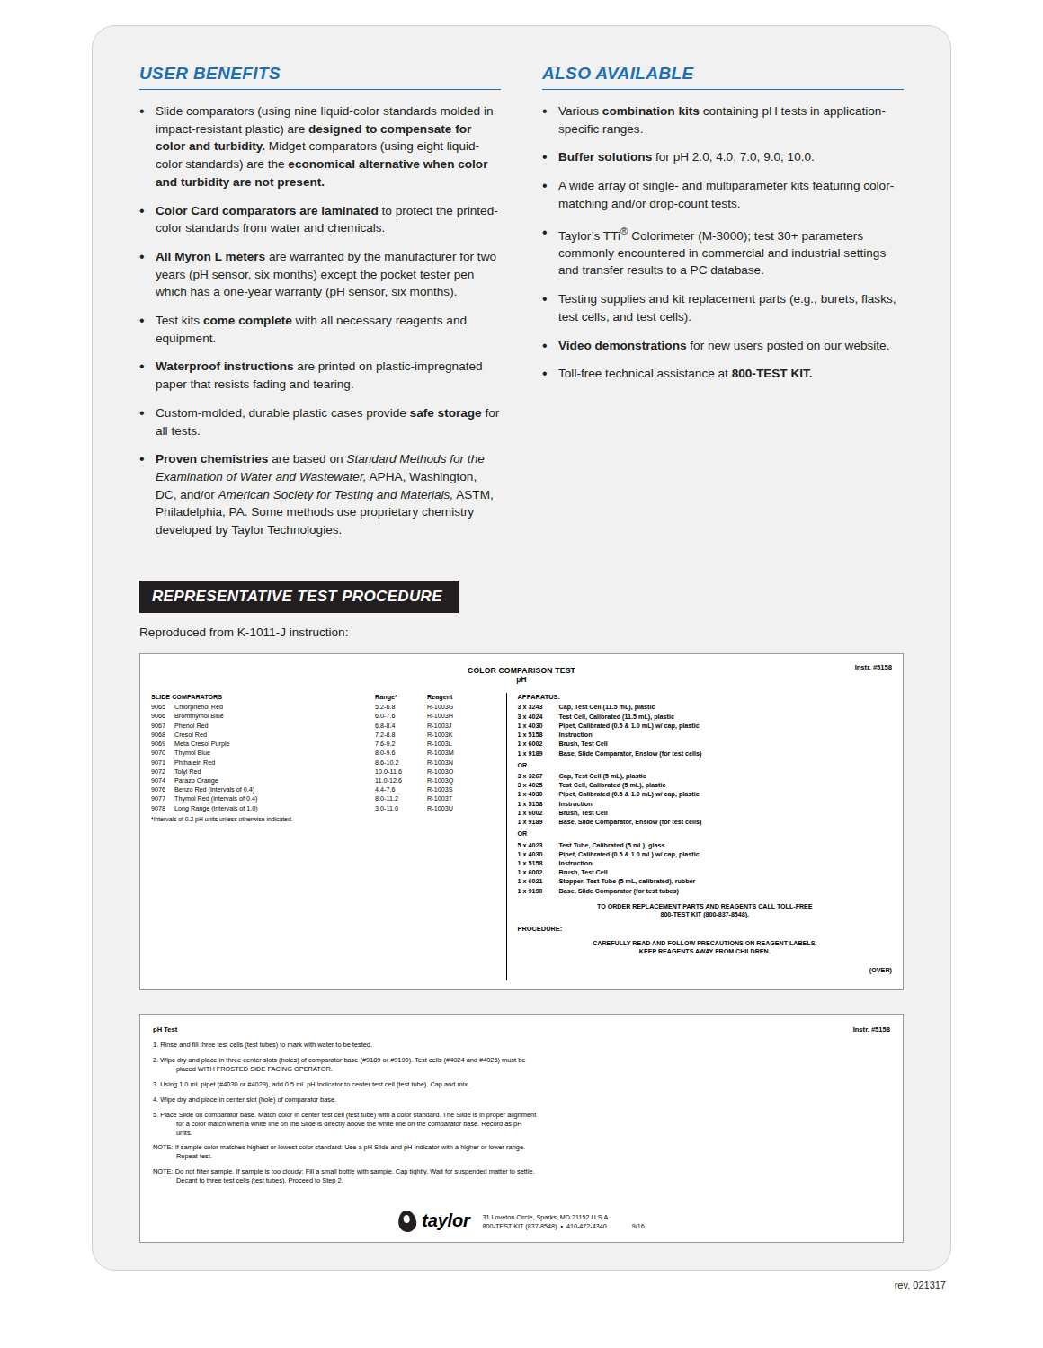User Benefits
Slide comparators (using nine liquid-color standards molded in impact-resistant plastic) are designed to compensate for color and turbidity. Midget comparators (using eight liquid-color standards) are the economical alternative when color and turbidity are not present.
Color Card comparators are laminated to protect the printed-color standards from water and chemicals.
All Myron L meters are warranted by the manufacturer for two years (pH sensor, six months) except the pocket tester pen which has a one-year warranty (pH sensor, six months).
Test kits come complete with all necessary reagents and equipment.
Waterproof instructions are printed on plastic-impregnated paper that resists fading and tearing.
Custom-molded, durable plastic cases provide safe storage for all tests.
Proven chemistries are based on Standard Methods for the Examination of Water and Wastewater, APHA, Washington, DC, and/or American Society for Testing and Materials, ASTM, Philadelphia, PA. Some methods use proprietary chemistry developed by Taylor Technologies.
Also Available
Various combination kits containing pH tests in application-specific ranges.
Buffer solutions for pH 2.0, 4.0, 7.0, 9.0, 10.0.
A wide array of single- and multiparameter kits featuring color-matching and/or drop-count tests.
Taylor’s TTi® Colorimeter (M-3000); test 30+ parameters commonly encountered in commercial and industrial settings and transfer results to a PC database.
Testing supplies and kit replacement parts (e.g., burets, flasks, test cells, and test cells).
Video demonstrations for new users posted on our website.
Toll-free technical assistance at 800-TEST KIT.
Representative Test Procedure
Reproduced from K-1011-J instruction:
Instr. #5158
COLOR COMPARISON TESTpH
| SLIDE COMPARATORS | Range* | Reagent |
| --- | --- | --- |
| 9065 | Chlorphenol Red | 5.2-6.8 | R-1003G |
| 9066 | Bromthymol Blue | 6.0-7.6 | R-1003H |
| 9067 | Phenol Red | 6.8-8.4 | R-1003J |
| 9068 | Cresol Red | 7.2-8.8 | R-1003K |
| 9069 | Meta Cresol Purple | 7.6-9.2 | R-1003L |
| 9070 | Thymol Blue | 8.0-9.6 | R-1003M |
| 9071 | Phthalein Red | 8.6-10.2 | R-1003N |
| 9072 | Tolyl Red | 10.0-11.6 | R-1003O |
| 9074 | Parazo Orange | 11.0-12.6 | R-1003Q |
| 9076 | Benzo Red (intervals of 0.4) | 4.4-7.6 | R-1003S |
| 9077 | Thymol Red (intervals of 0.4) | 8.0-11.2 | R-1003T |
| 9078 | Long Range (intervals of 1.0) | 3.0-11.0 | R-1003U |
*Intervals of 0.2 pH units unless otherwise indicated.
APPARATUS:
| 3 x 3243 | Cap, Test Cell (11.5 mL), plastic |
| 3 x 4024 | Test Cell, Calibrated (11.5 mL), plastic |
| 1 x 4030 | Pipet, Calibrated (0.5 & 1.0 mL) w/ cap, plastic |
| 1 x 5158 | Instruction |
| 1 x 6002 | Brush, Test Cell |
| 1 x 9189 | Base, Slide Comparator, Enslow (for test cells) |
OR
| 3 x 3267 | Cap, Test Cell (5 mL), plastic |
| 3 x 4025 | Test Cell, Calibrated (5 mL), plastic |
| 1 x 4030 | Pipet, Calibrated (0.5 & 1.0 mL) w/ cap, plastic |
| 1 x 5158 | Instruction |
| 1 x 6002 | Brush, Test Cell |
| 1 x 9189 | Base, Slide Comparator, Enslow (for test cells) |
OR
| 5 x 4023 | Test Tube, Calibrated (5 mL), glass |
| 1 x 4030 | Pipet, Calibrated (0.5 & 1.0 mL) w/ cap, plastic |
| 1 x 5158 | Instruction |
| 1 x 6002 | Brush, Test Cell |
| 1 x 6021 | Stopper, Test Tube (5 mL, calibrated), rubber |
| 1 x 9190 | Base, Slide Comparator (for test tubes) |
TO ORDER REPLACEMENT PARTS AND REAGENTS CALL TOLL-FREE
800-TEST KIT (800-837-8548).
PROCEDURE:
CAREFULLY READ AND FOLLOW PRECAUTIONS ON REAGENT LABELS.
KEEP REAGENTS AWAY FROM CHILDREN.
(OVER)
pH Test Instr. #5158
1. Rinse and fill three test cells (test tubes) to mark with water to be tested.
2. Wipe dry and place in three center slots (holes) of comparator base (#9189 or #9190). Test cells (#4024 and #4025) must be placed WITH FROSTED SIDE FACING OPERATOR.
3. Using 1.0 mL pipet (#4030 or #4029), add 0.5 mL pH Indicator to center test cell (test tube). Cap and mix.
4. Wipe dry and place in center slot (hole) of comparator base.
5. Place Slide on comparator base. Match color in center test cell (test tube) with a color standard. The Slide is in proper alignment for a color match when a white line on the Slide is directly above the white line on the comparator base. Record as pH units.
NOTE: If sample color matches highest or lowest color standard: Use a pH Slide and pH Indicator with a higher or lower range. Repeat test.
NOTE: Do not filter sample. If sample is too cloudy: Fill a small bottle with sample. Cap tightly. Wait for suspended matter to settle. Decant to three test cells (test tubes). Proceed to Step 2.
taylor
31 Loveton Circle, Sparks, MD 21152 U.S.A.
800-TEST KIT (837-8548) • 410-472-4340 9/16
rev. 021317